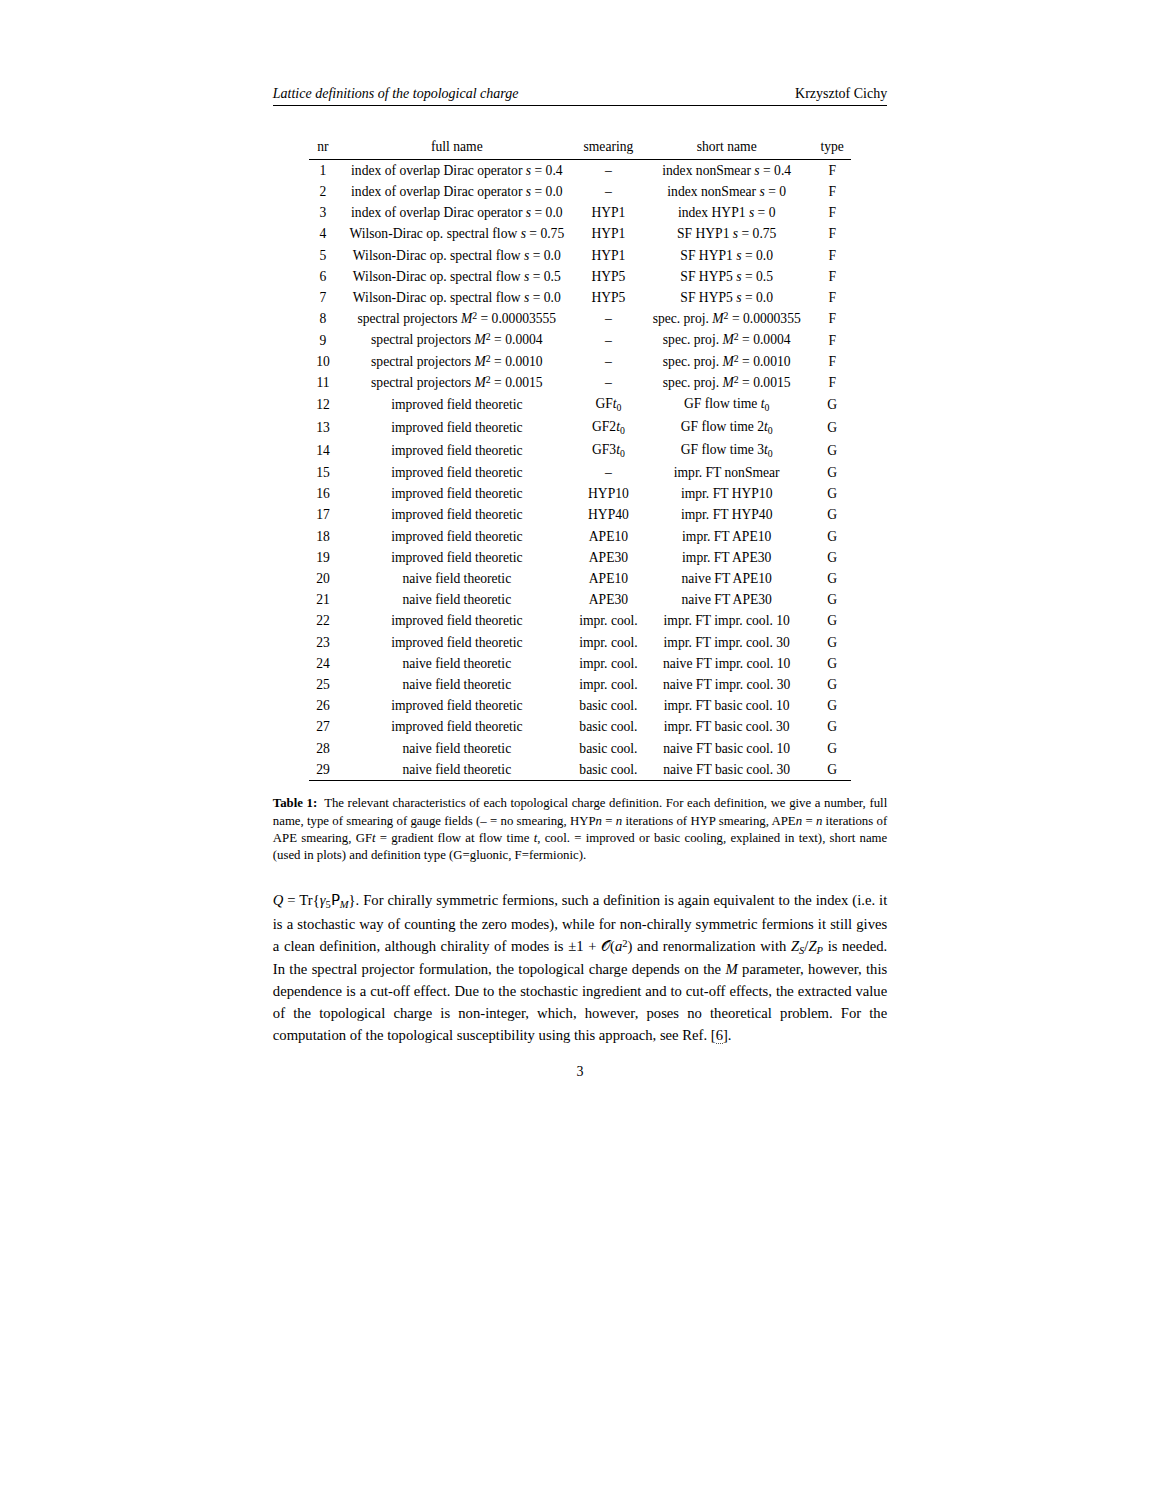Lattice definitions of the topological charge Krzysztof Cichy
| nr | full name | smearing | short name | type |
| --- | --- | --- | --- | --- |
| 1 | index of overlap Dirac operator s = 0.4 | – | index nonSmear s = 0.4 | F |
| 2 | index of overlap Dirac operator s = 0.0 | – | index nonSmear s = 0 | F |
| 3 | index of overlap Dirac operator s = 0.0 | HYP1 | index HYP1 s = 0 | F |
| 4 | Wilson-Dirac op. spectral flow s = 0.75 | HYP1 | SF HYP1 s = 0.75 | F |
| 5 | Wilson-Dirac op. spectral flow s = 0.0 | HYP1 | SF HYP1 s = 0.0 | F |
| 6 | Wilson-Dirac op. spectral flow s = 0.5 | HYP5 | SF HYP5 s = 0.5 | F |
| 7 | Wilson-Dirac op. spectral flow s = 0.0 | HYP5 | SF HYP5 s = 0.0 | F |
| 8 | spectral projectors M 2 = 0.00003555 | – | spec. proj. M 2 = 0.0000355 | F |
| 9 | spectral projectors M 2 = 0.0004 | – | spec. proj. M 2 = 0.0004 | F |
| 10 | spectral projectors M 2 = 0.0010 | – | spec. proj. M 2 = 0.0010 | F |
| 11 | spectral projectors M 2 = 0.0015 | – | spec. proj. M 2 = 0.0015 | F |
| 12 | improved field theoretic | GF t 0 | GF flow time t 0 | G |
| 13 | improved field theoretic | GF2 t 0 | GF flow time 2 t 0 | G |
| 14 | improved field theoretic | GF3 t 0 | GF flow time 3 t 0 | G |
| 15 | improved field theoretic | – | impr. FT nonSmear | G |
| 16 | improved field theoretic | HYP10 | impr. FT HYP10 | G |
| 17 | improved field theoretic | HYP40 | impr. FT HYP40 | G |
| 18 | improved field theoretic | APE10 | impr. FT APE10 | G |
| 19 | improved field theoretic | APE30 | impr. FT APE30 | G |
| 20 | naive field theoretic | APE10 | naive FT APE10 | G |
| 21 | naive field theoretic | APE30 | naive FT APE30 | G |
| 22 | improved field theoretic | impr. cool. | impr. FT impr. cool. 10 | G |
| 23 | improved field theoretic | impr. cool. | impr. FT impr. cool. 30 | G |
| 24 | naive field theoretic | impr. cool. | naive FT impr. cool. 10 | G |
| 25 | naive field theoretic | impr. cool. | naive FT impr. cool. 30 | G |
| 26 | improved field theoretic | basic cool. | impr. FT basic cool. 10 | G |
| 27 | improved field theoretic | basic cool. | impr. FT basic cool. 30 | G |
| 28 | naive field theoretic | basic cool. | naive FT basic cool. 10 | G |
| 29 | naive field theoretic | basic cool. | naive FT basic cool. 30 | G |
Table 1: The relevant characteristics of each topological charge definition. For each definition, we give a number, full name, type of smearing of gauge fields (– = no smearing, HYPn = n iterations of HYP smearing, APEn = n iterations of APE smearing, GFt = gradient flow at flow time t, cool. = improved or basic cooling, explained in text), short name (used in plots) and definition type (G=gluonic, F=fermionic).
Q = Tr{γ 5 𝖯M}. For chirally symmetric fermions, such a definition is again equivalent to the index (i.e. it is a stochastic way of counting the zero modes), while for non-chirally symmetric fermions it still gives a clean definition, although chirality of modes is ±1 + 𝒪(a 2) and renormalization with ZS/ZP is needed. In the spectral projector formulation, the topological charge depends on the M parameter, however, this dependence is a cut-off effect. Due to the stochastic ingredient and to cut-off effects, the extracted value of the topological charge is non-integer, which, however, poses no theoretical problem. For the computation of the topological susceptibility using this approach, see Ref. [6].
3